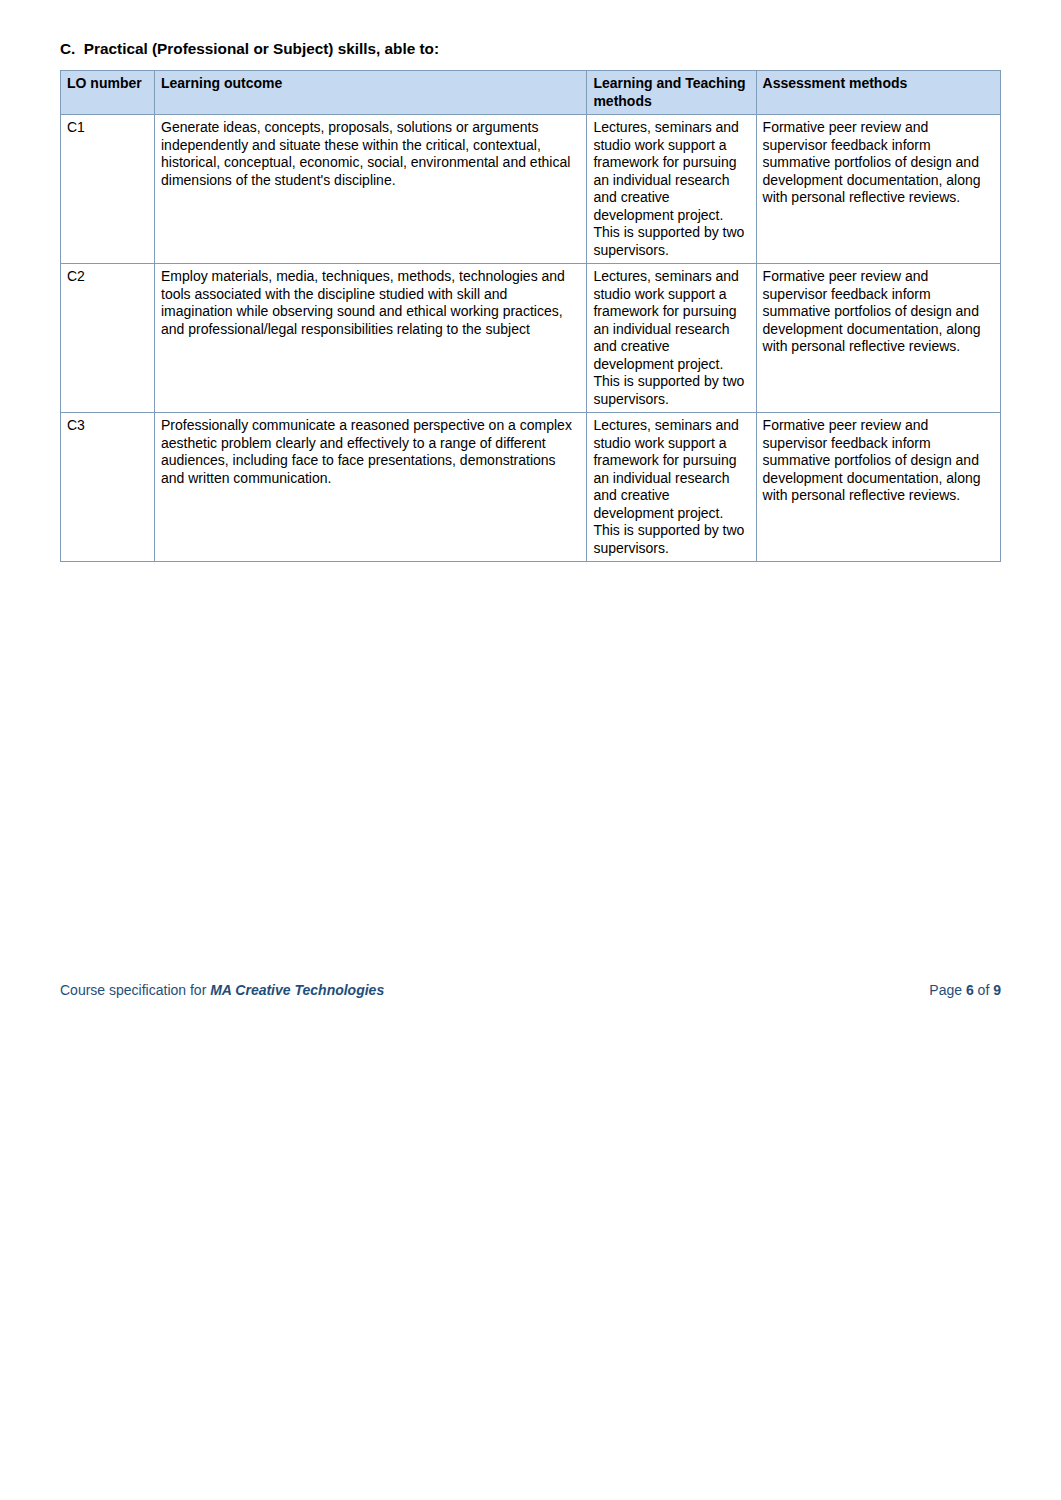C. Practical (Professional or Subject) skills, able to:
| LO number | Learning outcome | Learning and Teaching methods | Assessment methods |
| --- | --- | --- | --- |
| C1 | Generate ideas, concepts, proposals, solutions or arguments independently and situate these within the critical, contextual, historical, conceptual, economic, social, environmental and ethical dimensions of the student's discipline. | Lectures, seminars and studio work support a framework for pursuing an individual research and creative development project. This is supported by two supervisors. | Formative peer review and supervisor feedback inform summative portfolios of design and development documentation, along with personal reflective reviews. |
| C2 | Employ materials, media, techniques, methods, technologies and tools associated with the discipline studied with skill and imagination while observing sound and ethical working practices, and professional/legal responsibilities relating to the subject | Lectures, seminars and studio work support a framework for pursuing an individual research and creative development project. This is supported by two supervisors. | Formative peer review and supervisor feedback inform summative portfolios of design and development documentation, along with personal reflective reviews. |
| C3 | Professionally communicate a reasoned perspective on a complex aesthetic problem clearly and effectively to a range of different audiences, including face to face presentations, demonstrations and written communication. | Lectures, seminars and studio work support a framework for pursuing an individual research and creative development project. This is supported by two supervisors. | Formative peer review and supervisor feedback inform summative portfolios of design and development documentation, along with personal reflective reviews. |
Course specification for MA Creative Technologies
Page 6 of 9